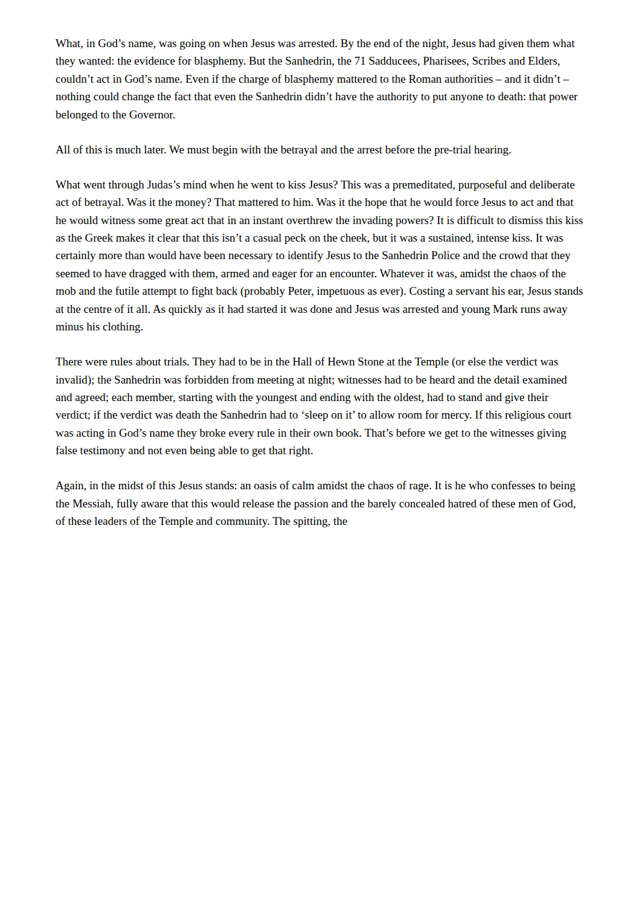What, in God’s name, was going on when Jesus was arrested. By the end of the night, Jesus had given them what they wanted: the evidence for blasphemy. But the Sanhedrin, the 71 Sadducees, Pharisees, Scribes and Elders, couldn’t act in God’s name. Even if the charge of blasphemy mattered to the Roman authorities – and it didn’t – nothing could change the fact that even the Sanhedrin didn’t have the authority to put anyone to death: that power belonged to the Governor.
All of this is much later. We must begin with the betrayal and the arrest before the pre-trial hearing.
What went through Judas’s mind when he went to kiss Jesus? This was a premeditated, purposeful and deliberate act of betrayal. Was it the money? That mattered to him. Was it the hope that he would force Jesus to act and that he would witness some great act that in an instant overthrew the invading powers? It is difficult to dismiss this kiss as the Greek makes it clear that this isn’t a casual peck on the cheek, but it was a sustained, intense kiss. It was certainly more than would have been necessary to identify Jesus to the Sanhedrin Police and the crowd that they seemed to have dragged with them, armed and eager for an encounter. Whatever it was, amidst the chaos of the mob and the futile attempt to fight back (probably Peter, impetuous as ever). Costing a servant his ear, Jesus stands at the centre of it all. As quickly as it had started it was done and Jesus was arrested and young Mark runs away minus his clothing.
There were rules about trials. They had to be in the Hall of Hewn Stone at the Temple (or else the verdict was invalid); the Sanhedrin was forbidden from meeting at night; witnesses had to be heard and the detail examined and agreed; each member, starting with the youngest and ending with the oldest, had to stand and give their verdict; if the verdict was death the Sanhedrin had to ‘sleep on it’ to allow room for mercy. If this religious court was acting in God’s name they broke every rule in their own book. That’s before we get to the witnesses giving false testimony and not even being able to get that right.
Again, in the midst of this Jesus stands: an oasis of calm amidst the chaos of rage. It is he who confesses to being the Messiah, fully aware that this would release the passion and the barely concealed hatred of these men of God, of these leaders of the Temple and community. The spitting, the